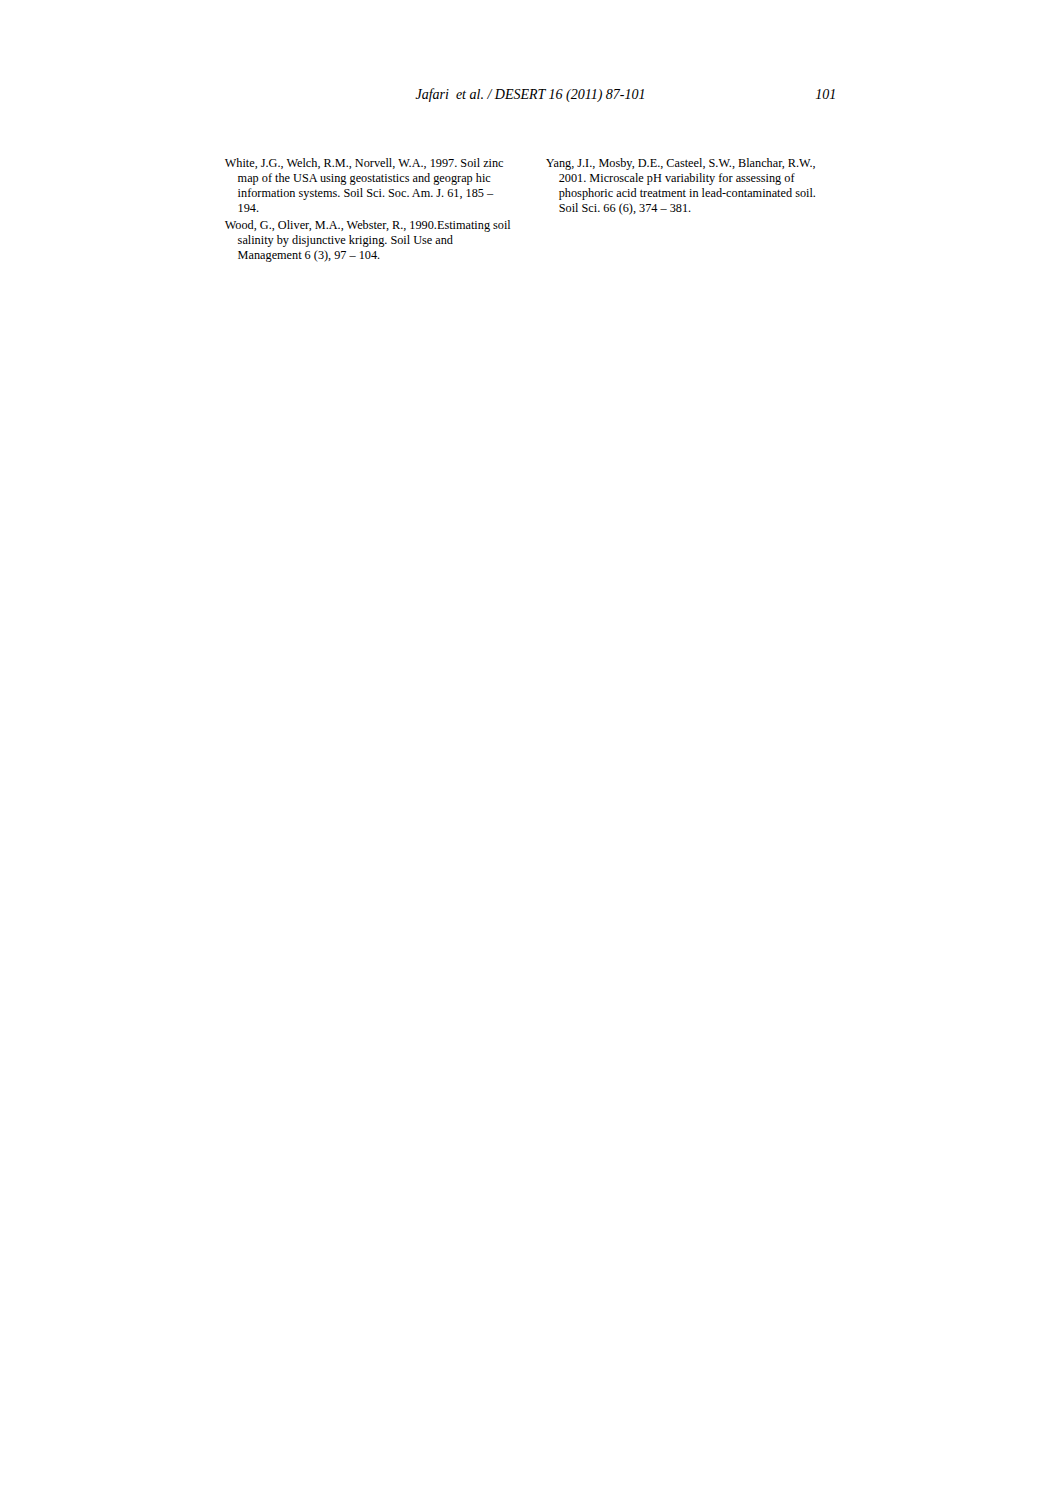Jafari et al. / DESERT 16 (2011) 87-101 101
White, J.G., Welch, R.M., Norvell, W.A., 1997. Soil zinc map of the USA using geostatistics and geograp hic information systems. Soil Sci. Soc. Am. J. 61, 185 – 194.
Wood, G., Oliver, M.A., Webster, R., 1990.Estimating soil salinity by disjunctive kriging. Soil Use and Management 6 (3), 97 – 104.
Yang, J.I., Mosby, D.E., Casteel, S.W., Blanchar, R.W., 2001. Microscale pH variability for assessing of phosphoric acid treatment in lead-contaminated soil. Soil Sci. 66 (6), 374 – 381.